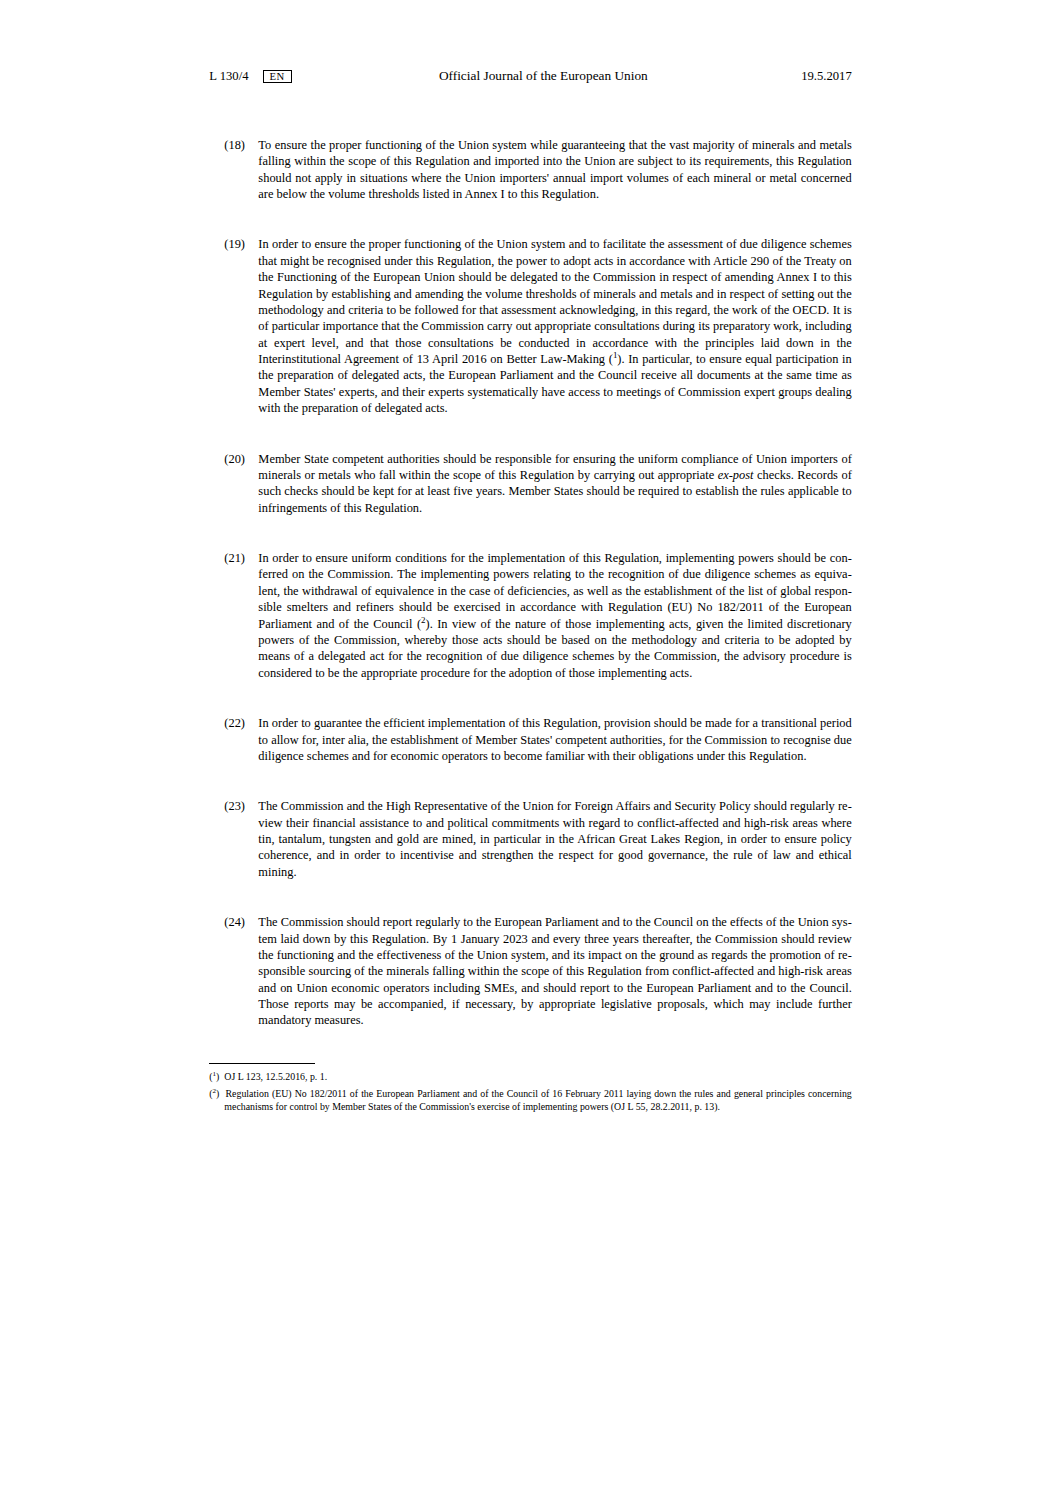L 130/4EN
Official Journal of the European Union
19.5.2017
(18)
To ensure the proper functioning of the Union system while guaranteeing that the vast majority of minerals and metals falling within the scope of this Regulation and imported into the Union are subject to its requirements, this Regulation should not apply in situations where the Union importers' annual import volumes of each mineral or metal concerned are below the volume thresholds listed in Annex I to this Regulation.
(19)
In order to ensure the proper functioning of the Union system and to facilitate the assessment of due diligence schemes that might be recognised under this Regulation, the power to adopt acts in accordance with Article 290 of the Treaty on the Functioning of the European Union should be delegated to the Commission in respect of amending Annex I to this Regulation by establishing and amending the volume thresholds of minerals and metals and in respect of setting out the methodology and criteria to be followed for that assessment acknowledging, in this regard, the work of the OECD. It is of particular importance that the Commission carry out appropriate consultations during its preparatory work, including at expert level, and that those consultations be conducted in accordance with the principles laid down in the Interinstitutional Agreement of 13 April 2016 on Better Law-Making (1). In particular, to ensure equal participation in the preparation of delegated acts, the European Parliament and the Council receive all documents at the same time as Member States' experts, and their experts systematically have access to meetings of Commission expert groups dealing with the preparation of delegated acts.
(20)
Member State competent authorities should be responsible for ensuring the uniform compliance of Union importers of minerals or metals who fall within the scope of this Regulation by carrying out appropriate ex-post checks. Records of such checks should be kept for at least five years. Member States should be required to establish the rules applicable to infringements of this Regulation.
(21)
In order to ensure uniform conditions for the implementation of this Regulation, implementing powers should be conferred on the Commission. The implementing powers relating to the recognition of due diligence schemes as equivalent, the withdrawal of equivalence in the case of deficiencies, as well as the establishment of the list of global responsible smelters and refiners should be exercised in accordance with Regulation (EU) No 182/2011 of the European Parliament and of the Council (2). In view of the nature of those implementing acts, given the limited discretionary powers of the Commission, whereby those acts should be based on the methodology and criteria to be adopted by means of a delegated act for the recognition of due diligence schemes by the Commission, the advisory procedure is considered to be the appropriate procedure for the adoption of those implementing acts.
(22)
In order to guarantee the efficient implementation of this Regulation, provision should be made for a transitional period to allow for, inter alia, the establishment of Member States' competent authorities, for the Commission to recognise due diligence schemes and for economic operators to become familiar with their obligations under this Regulation.
(23)
The Commission and the High Representative of the Union for Foreign Affairs and Security Policy should regularly review their financial assistance to and political commitments with regard to conflict-affected and high-risk areas where tin, tantalum, tungsten and gold are mined, in particular in the African Great Lakes Region, in order to ensure policy coherence, and in order to incentivise and strengthen the respect for good governance, the rule of law and ethical mining.
(24)
The Commission should report regularly to the European Parliament and to the Council on the effects of the Union system laid down by this Regulation. By 1 January 2023 and every three years thereafter, the Commission should review the functioning and the effectiveness of the Union system, and its impact on the ground as regards the promotion of responsible sourcing of the minerals falling within the scope of this Regulation from conflict-affected and high-risk areas and on Union economic operators including SMEs, and should report to the European Parliament and to the Council. Those reports may be accompanied, if necessary, by appropriate legislative proposals, which may include further mandatory measures.
(1) OJ L 123, 12.5.2016, p. 1.
(2) Regulation (EU) No 182/2011 of the European Parliament and of the Council of 16 February 2011 laying down the rules and general principles concerning mechanisms for control by Member States of the Commission's exercise of implementing powers (OJ L 55, 28.2.2011, p. 13).